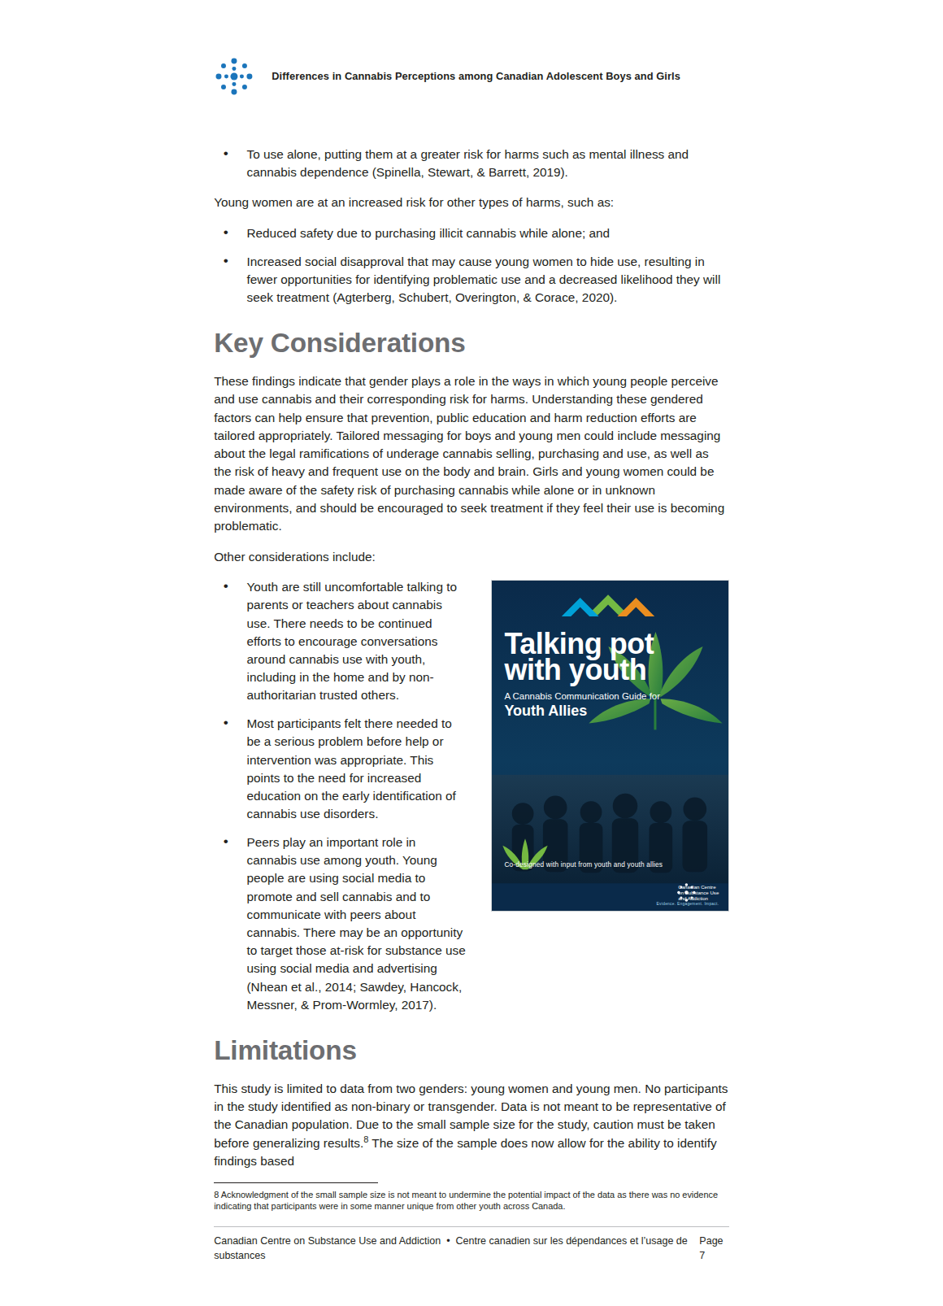Differences in Cannabis Perceptions among Canadian Adolescent Boys and Girls
To use alone, putting them at a greater risk for harms such as mental illness and cannabis dependence (Spinella, Stewart, & Barrett, 2019).
Young women are at an increased risk for other types of harms, such as:
Reduced safety due to purchasing illicit cannabis while alone; and
Increased social disapproval that may cause young women to hide use, resulting in fewer opportunities for identifying problematic use and a decreased likelihood they will seek treatment (Agterberg, Schubert, Overington, & Corace, 2020).
Key Considerations
These findings indicate that gender plays a role in the ways in which young people perceive and use cannabis and their corresponding risk for harms. Understanding these gendered factors can help ensure that prevention, public education and harm reduction efforts are tailored appropriately. Tailored messaging for boys and young men could include messaging about the legal ramifications of underage cannabis selling, purchasing and use, as well as the risk of heavy and frequent use on the body and brain. Girls and young women could be made aware of the safety risk of purchasing cannabis while alone or in unknown environments, and should be encouraged to seek treatment if they feel their use is becoming problematic.
Other considerations include:
Youth are still uncomfortable talking to parents or teachers about cannabis use. There needs to be continued efforts to encourage conversations around cannabis use with youth, including in the home and by non-authoritarian trusted others.
Most participants felt there needed to be a serious problem before help or intervention was appropriate. This points to the need for increased education on the early identification of cannabis use disorders.
Peers play an important role in cannabis use among youth. Young people are using social media to promote and sell cannabis and to communicate with peers about cannabis. There may be an opportunity to target those at-risk for substance use using social media and advertising (Nhean et al., 2014; Sawdey, Hancock, Messner, & Prom-Wormley, 2017).
Limitations
Talking pot
with youth
A Cannabis Communication Guide for
Youth Allies
Co-designed with input from youth and youth allies
Canadian Centre
on Substance Use
and Addiction
Evidence. Engagement. Impact.
This study is limited to data from two genders: young women and young men. No participants in the study identified as non-binary or transgender. Data is not meant to be representative of the Canadian population. Due to the small sample size for the study, caution must be taken before generalizing results.8 The size of the sample does now allow for the ability to identify findings based
8 Acknowledgment of the small sample size is not meant to undermine the potential impact of the data as there was no evidence indicating that participants were in some manner unique from other youth across Canada.
Canadian Centre on Substance Use and Addiction • Centre canadien sur les dépendances et l’usage de substances
Page 7